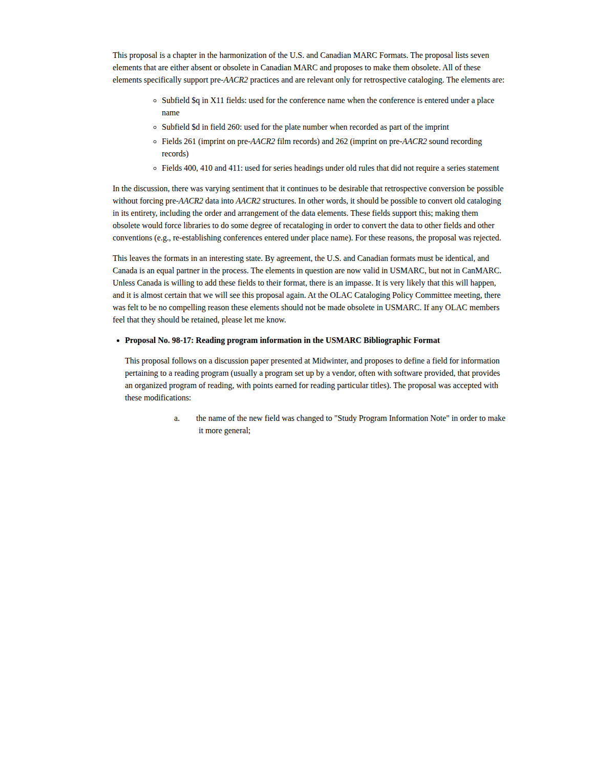This proposal is a chapter in the harmonization of the U.S. and Canadian MARC Formats. The proposal lists seven elements that are either absent or obsolete in Canadian MARC and proposes to make them obsolete. All of these elements specifically support pre-AACR2 practices and are relevant only for retrospective cataloging. The elements are:
Subfield $q in X11 fields: used for the conference name when the conference is entered under a place name
Subfield $d in field 260: used for the plate number when recorded as part of the imprint
Fields 261 (imprint on pre-AACR2 film records) and 262 (imprint on pre-AACR2 sound recording records)
Fields 400, 410 and 411: used for series headings under old rules that did not require a series statement
In the discussion, there was varying sentiment that it continues to be desirable that retrospective conversion be possible without forcing pre-AACR2 data into AACR2 structures. In other words, it should be possible to convert old cataloging in its entirety, including the order and arrangement of the data elements. These fields support this; making them obsolete would force libraries to do some degree of recataloging in order to convert the data to other fields and other conventions (e.g., re-establishing conferences entered under place name). For these reasons, the proposal was rejected.
This leaves the formats in an interesting state. By agreement, the U.S. and Canadian formats must be identical, and Canada is an equal partner in the process. The elements in question are now valid in USMARC, but not in CanMARC. Unless Canada is willing to add these fields to their format, there is an impasse. It is very likely that this will happen, and it is almost certain that we will see this proposal again. At the OLAC Cataloging Policy Committee meeting, there was felt to be no compelling reason these elements should not be made obsolete in USMARC. If any OLAC members feel that they should be retained, please let me know.
Proposal No. 98-17: Reading program information in the USMARC Bibliographic Format
This proposal follows on a discussion paper presented at Midwinter, and proposes to define a field for information pertaining to a reading program (usually a program set up by a vendor, often with software provided, that provides an organized program of reading, with points earned for reading particular titles). The proposal was accepted with these modifications:
a. the name of the new field was changed to "Study Program Information Note" in order to make it more general;